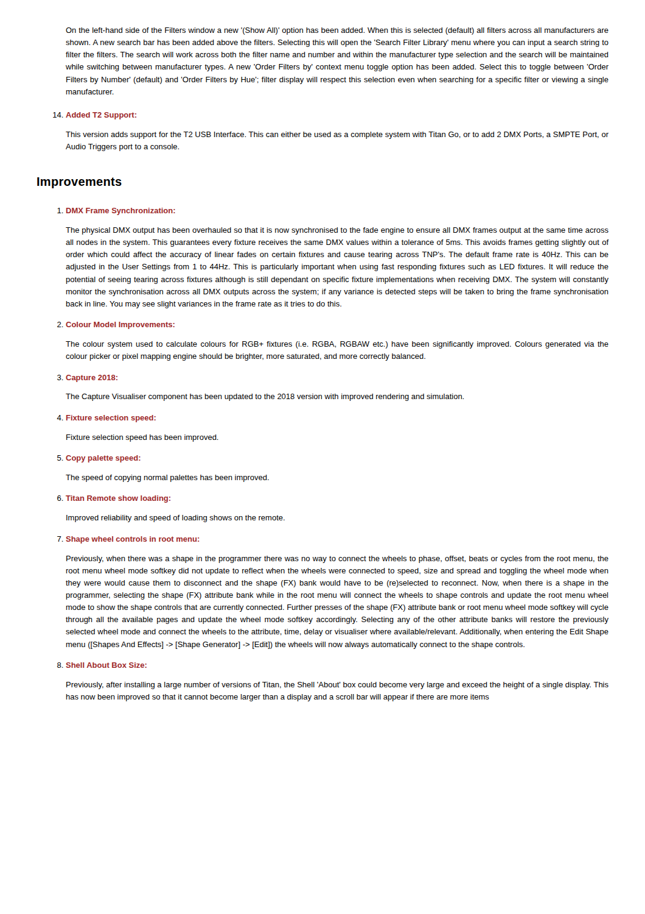On the left-hand side of the Filters window a new '(Show All)' option has been added. When this is selected (default) all filters across all manufacturers are shown. A new search bar has been added above the filters. Selecting this will open the 'Search Filter Library' menu where you can input a search string to filter the filters. The search will work across both the filter name and number and within the manufacturer type selection and the search will be maintained while switching between manufacturer types. A new 'Order Filters by' context menu toggle option has been added. Select this to toggle between 'Order Filters by Number' (default) and 'Order Filters by Hue'; filter display will respect this selection even when searching for a specific filter or viewing a single manufacturer.
Added T2 Support:
This version adds support for the T2 USB Interface. This can either be used as a complete system with Titan Go, or to add 2 DMX Ports, a SMPTE Port, or Audio Triggers port to a console.
Improvements
DMX Frame Synchronization:
The physical DMX output has been overhauled so that it is now synchronised to the fade engine to ensure all DMX frames output at the same time across all nodes in the system. This guarantees every fixture receives the same DMX values within a tolerance of 5ms. This avoids frames getting slightly out of order which could affect the accuracy of linear fades on certain fixtures and cause tearing across TNP's. The default frame rate is 40Hz. This can be adjusted in the User Settings from 1 to 44Hz. This is particularly important when using fast responding fixtures such as LED fixtures. It will reduce the potential of seeing tearing across fixtures although is still dependant on specific fixture implementations when receiving DMX. The system will constantly monitor the synchronisation across all DMX outputs across the system; if any variance is detected steps will be taken to bring the frame synchronisation back in line. You may see slight variances in the frame rate as it tries to do this.
Colour Model Improvements:
The colour system used to calculate colours for RGB+ fixtures (i.e. RGBA, RGBAW etc.) have been significantly improved. Colours generated via the colour picker or pixel mapping engine should be brighter, more saturated, and more correctly balanced.
Capture 2018:
The Capture Visualiser component has been updated to the 2018 version with improved rendering and simulation.
Fixture selection speed:
Fixture selection speed has been improved.
Copy palette speed:
The speed of copying normal palettes has been improved.
Titan Remote show loading:
Improved reliability and speed of loading shows on the remote.
Shape wheel controls in root menu:
Previously, when there was a shape in the programmer there was no way to connect the wheels to phase, offset, beats or cycles from the root menu, the root menu wheel mode softkey did not update to reflect when the wheels were connected to speed, size and spread and toggling the wheel mode when they were would cause them to disconnect and the shape (FX) bank would have to be (re)selected to reconnect. Now, when there is a shape in the programmer, selecting the shape (FX) attribute bank while in the root menu will connect the wheels to shape controls and update the root menu wheel mode to show the shape controls that are currently connected. Further presses of the shape (FX) attribute bank or root menu wheel mode softkey will cycle through all the available pages and update the wheel mode softkey accordingly. Selecting any of the other attribute banks will restore the previously selected wheel mode and connect the wheels to the attribute, time, delay or visualiser where available/relevant. Additionally, when entering the Edit Shape menu ([Shapes And Effects] -> [Shape Generator] -> [Edit]) the wheels will now always automatically connect to the shape controls.
Shell About Box Size:
Previously, after installing a large number of versions of Titan, the Shell 'About' box could become very large and exceed the height of a single display. This has now been improved so that it cannot become larger than a display and a scroll bar will appear if there are more items